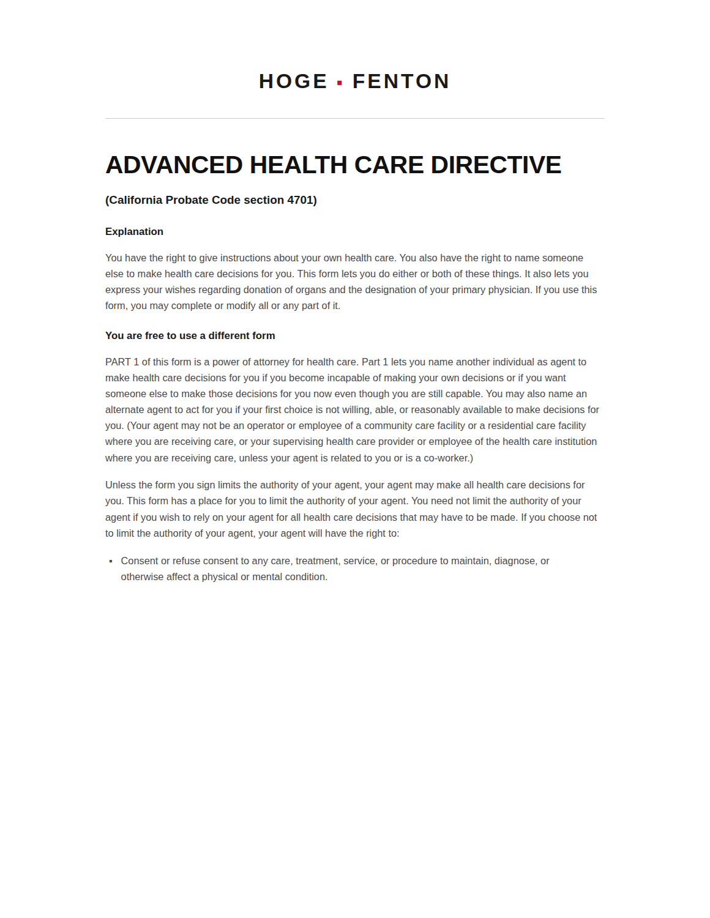HOGE ▪ FENTON
ADVANCED HEALTH CARE DIRECTIVE
(California Probate Code section 4701)
Explanation
You have the right to give instructions about your own health care. You also have the right to name someone
else to make health care decisions for you. This form lets you do either or both of these things. It also lets you express your wishes regarding donation of organs and the designation of your primary physician. If you use this form, you may complete or modify all or any part of it.
You are free to use a different form
PART 1 of this form is a power of attorney for health care. Part 1 lets you name another individual as agent to make health care decisions for you if you become incapable of making your own decisions or if you want someone else to make those decisions for you now even though you are still capable. You may also name an alternate agent to act for you if your first choice is not willing, able, or reasonably available to make decisions for you. (Your agent may not be an operator or employee of a community care facility or a residential care facility where you are receiving care, or your supervising health care provider or employee of the health care institution where you are receiving care, unless your agent is related to you or is a co-worker.)
Unless the form you sign limits the authority of your agent, your agent may make all health care decisions for you. This form has a place for you to limit the authority of your agent. You need not limit the authority of your agent if you wish to rely on your agent for all health care decisions that may have to be made. If you choose not to limit the authority of your agent, your agent will have the right to:
Consent or refuse consent to any care, treatment, service, or procedure to maintain, diagnose, or
otherwise affect a physical or mental condition.